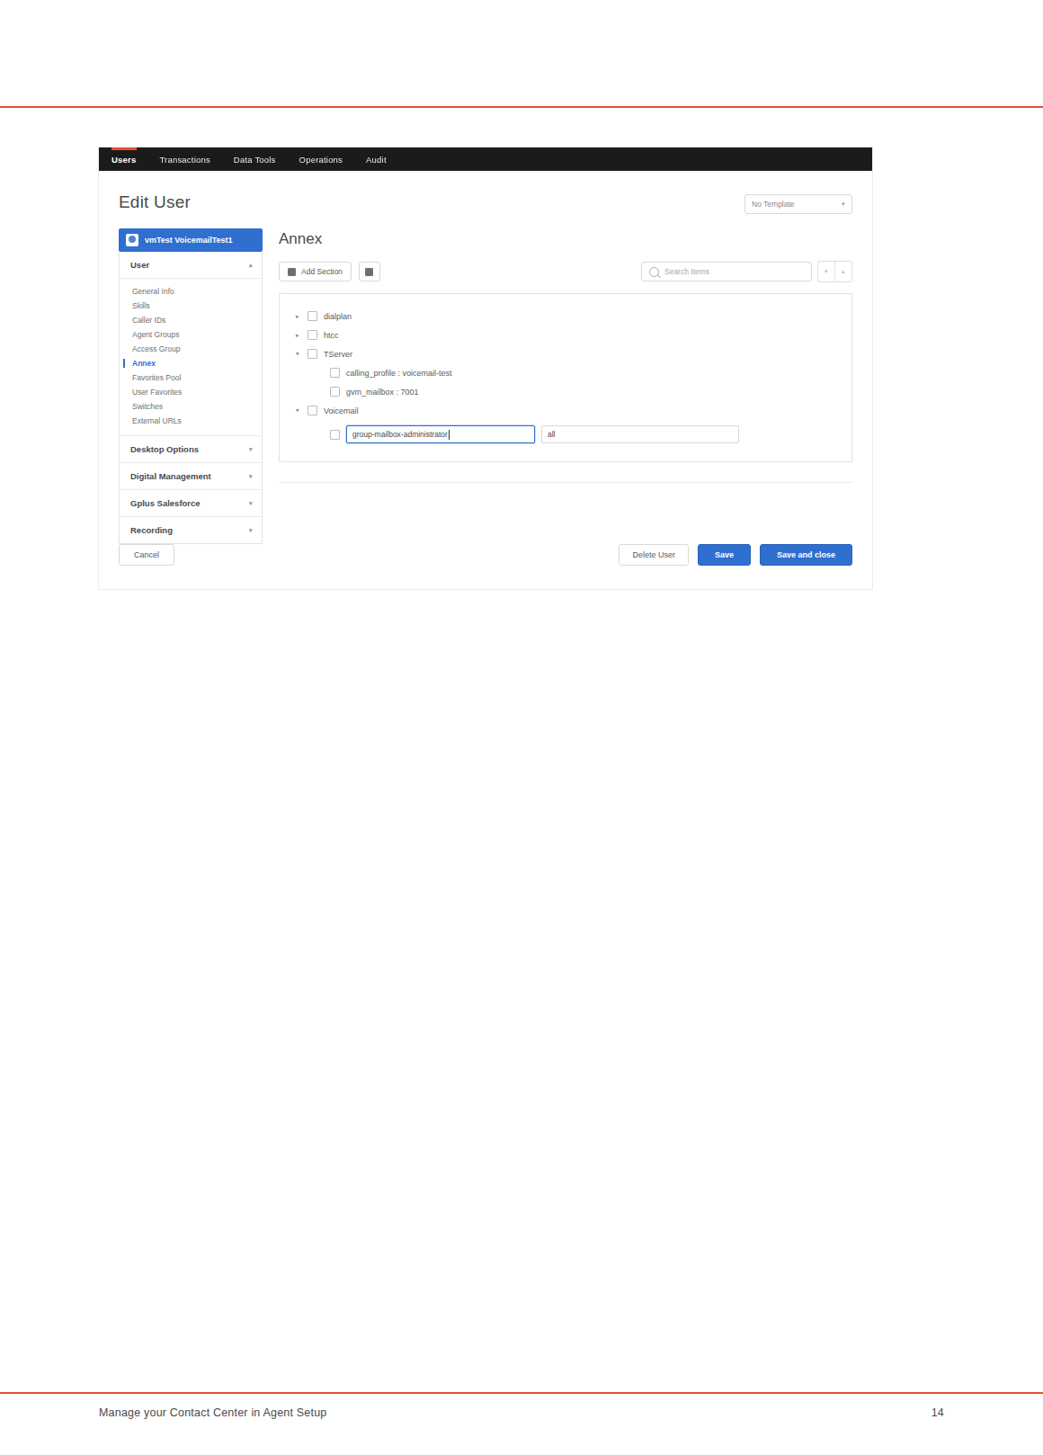Users Transactions Data Tools Operations Audit
Edit User
No Template▾
vmTest VoicemailTest1
User▴
General Info
Skills
Caller IDs
Agent Groups
Access Group
Annex
Favorites Pool
User Favorites
Switches
External URLs
Desktop Options▾
Digital Management▾
Gplus Salesforce▾
Recording▾
Annex
Add Section
Search Items
▾▴
▸ dialplan
▸ htcc
▸ TServer
calling_profile : voicemail-test
gvm_mailbox : 7001
▸ Voicemail
group-mailbox-administrator all
Cancel
Delete User Save Save and close
Manage your Contact Center in Agent Setup 14